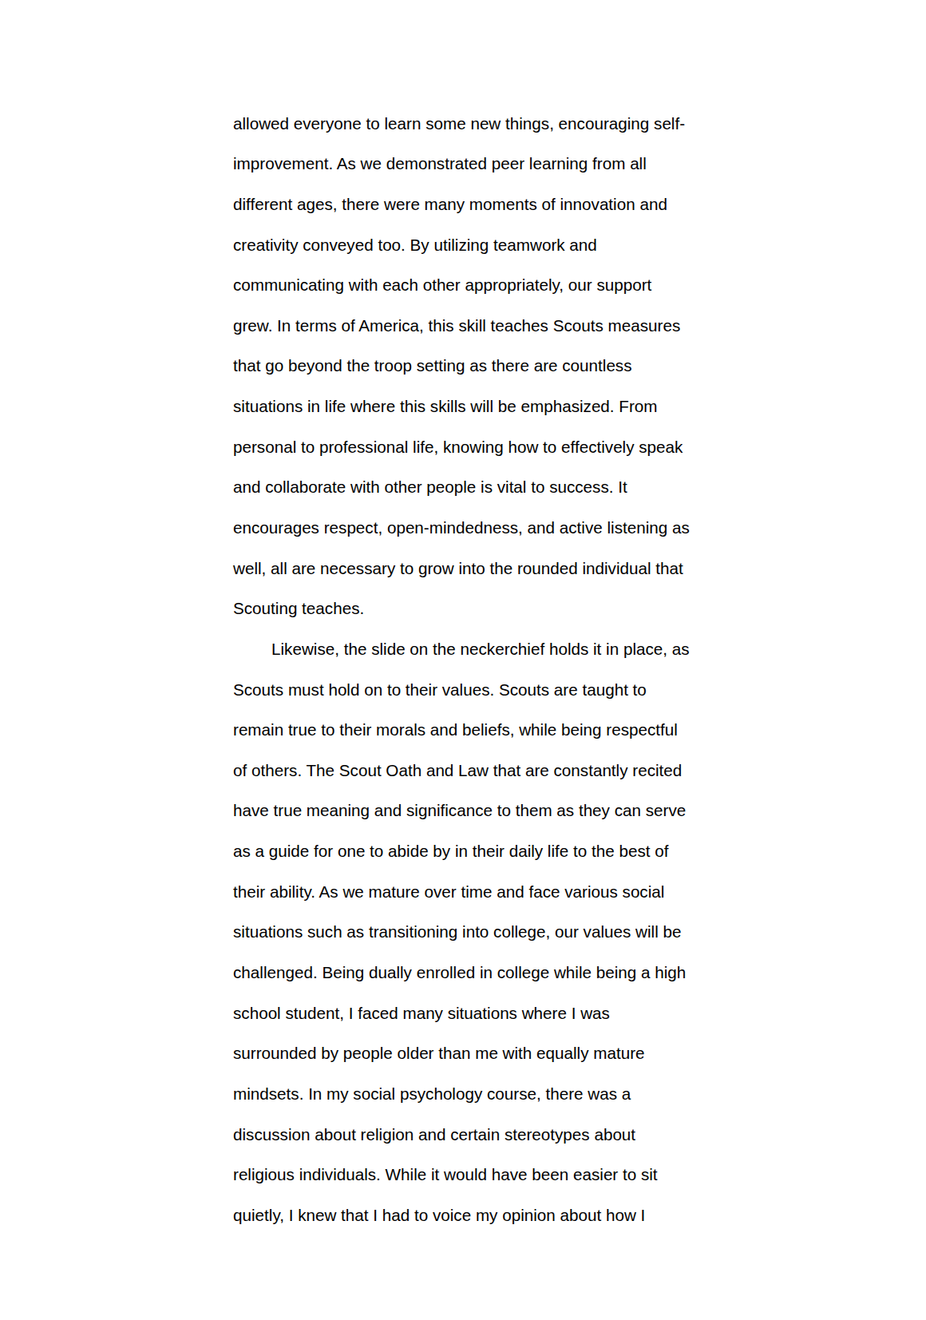allowed everyone to learn some new things, encouraging self-improvement. As we demonstrated peer learning from all different ages, there were many moments of innovation and creativity conveyed too. By utilizing teamwork and communicating with each other appropriately, our support grew. In terms of America, this skill teaches Scouts measures that go beyond the troop setting as there are countless situations in life where this skills will be emphasized. From personal to professional life, knowing how to effectively speak and collaborate with other people is vital to success. It encourages respect, open-mindedness, and active listening as well, all are necessary to grow into the rounded individual that Scouting teaches.
Likewise, the slide on the neckerchief holds it in place, as Scouts must hold on to their values. Scouts are taught to remain true to their morals and beliefs, while being respectful of others. The Scout Oath and Law that are constantly recited have true meaning and significance to them as they can serve as a guide for one to abide by in their daily life to the best of their ability. As we mature over time and face various social situations such as transitioning into college, our values will be challenged. Being dually enrolled in college while being a high school student, I faced many situations where I was surrounded by people older than me with equally mature mindsets. In my social psychology course, there was a discussion about religion and certain stereotypes about religious individuals. While it would have been easier to sit quietly, I knew that I had to voice my opinion about how I